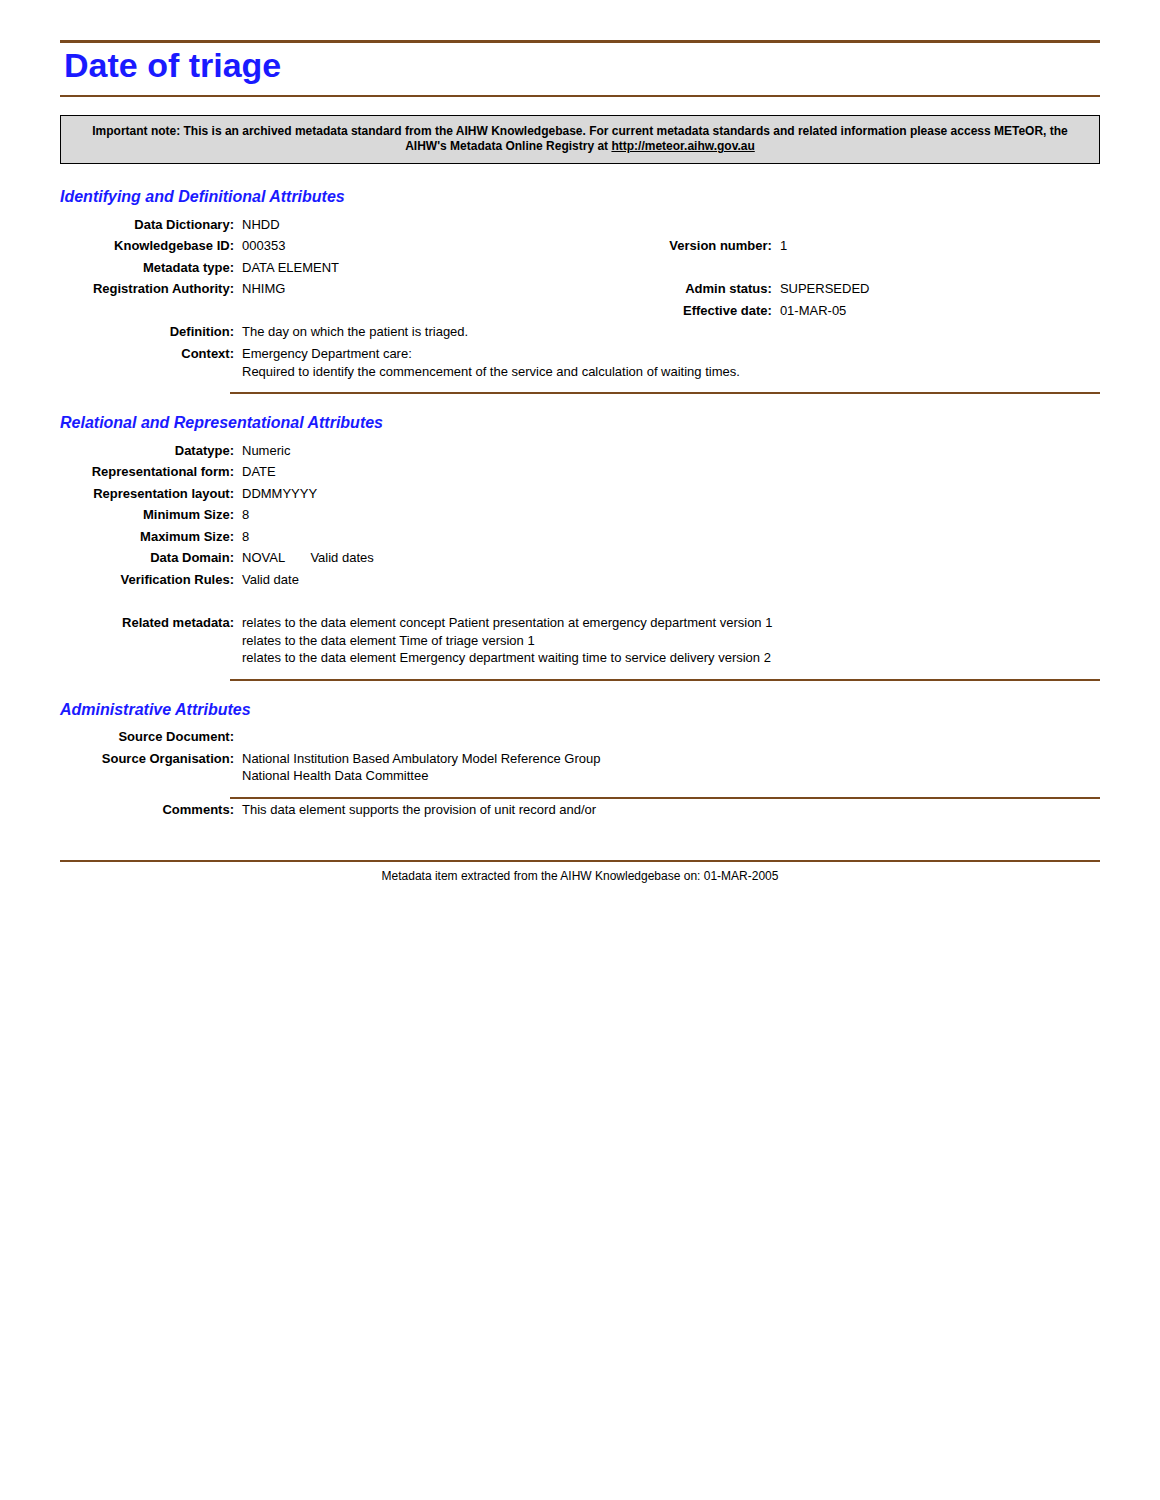Date of triage
Important note: This is an archived metadata standard from the AIHW Knowledgebase. For current metadata standards and related information please access METeOR, the AIHW's Metadata Online Registry at http://meteor.aihw.gov.au
Identifying and Definitional Attributes
| Data Dictionary: | NHDD |
| Knowledgebase ID: | 000353 | Version number: | 1 |
| Metadata type: | DATA ELEMENT |
| Registration Authority: | NHIMG | Admin status: | SUPERSEDED |
| | | Effective date: | 01-MAR-05 |
| Definition: | The day on which the patient is triaged. |
| Context: | Emergency Department care: Required to identify the commencement of the service and calculation of waiting times. |
Relational and Representational Attributes
| Datatype: | Numeric |
| Representational form: | DATE |
| Representation layout: | DDMMYYYY |
| Minimum Size: | 8 |
| Maximum Size: | 8 |
| Data Domain: | NOVAL Valid dates |
| Verification Rules: | Valid date |
| Related metadata: | relates to the data element concept Patient presentation at emergency department version 1 relates to the data element Time of triage version 1 relates to the data element Emergency department waiting time to service delivery version 2 |
Administrative Attributes
| Source Document: | |
| Source Organisation: | National Institution Based Ambulatory Model Reference Group National Health Data Committee |
| Comments: | This data element supports the provision of unit record and/or |
Metadata item extracted from the AIHW Knowledgebase on: 01-MAR-2005